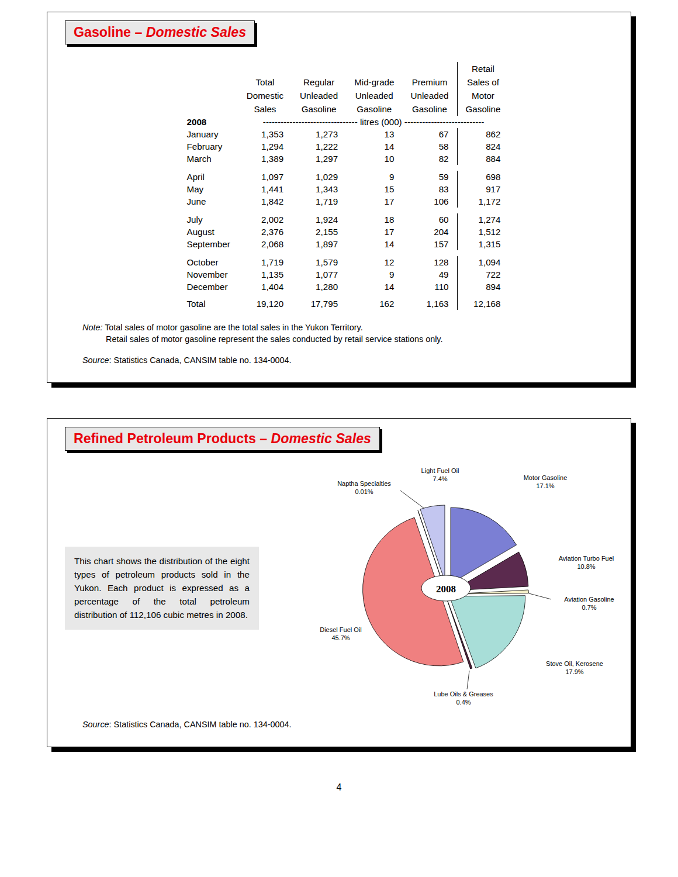Gasoline – Domestic Sales
| | | | | | Retail |
| --- | --- | --- | --- | --- | --- |
| | Total | Regular | Mid-grade | Premium | Sales of |
| | Domestic | Unleaded | Unleaded | Unleaded | Motor |
| | Sales | Gasoline | Gasoline | Gasoline | Gasoline |
| 2008 | -------------------------------- litres (000) --------------------------- |
| January | 1,353 | 1,273 | 13 | 67 | 862 |
| February | 1,294 | 1,222 | 14 | 58 | 824 |
| March | 1,389 | 1,297 | 10 | 82 | 884 |
| April | 1,097 | 1,029 | 9 | 59 | 698 |
| May | 1,441 | 1,343 | 15 | 83 | 917 |
| June | 1,842 | 1,719 | 17 | 106 | 1,172 |
| July | 2,002 | 1,924 | 18 | 60 | 1,274 |
| August | 2,376 | 2,155 | 17 | 204 | 1,512 |
| September | 2,068 | 1,897 | 14 | 157 | 1,315 |
| October | 1,719 | 1,579 | 12 | 128 | 1,094 |
| November | 1,135 | 1,077 | 9 | 49 | 722 |
| December | 1,404 | 1,280 | 14 | 110 | 894 |
| Total | 19,120 | 17,795 | 162 | 1,163 | 12,168 |
Note: Total sales of motor gasoline are the total sales in the Yukon Territory. Retail sales of motor gasoline represent the sales conducted by retail service stations only.
Source: Statistics Canada, CANSIM table no. 134-0004.
Refined Petroleum Products – Domestic Sales
This chart shows the distribution of the eight types of petroleum products sold in the Yukon. Each product is expressed as a percentage of the total petroleum distribution of 112,106 cubic metres in 2008.
2008 Light Fuel Oil 7.4% Naptha Specialties 0.01% Motor Gasoline 17.1% Aviation Turbo Fuel 10.8% Aviation Gasoline 0.7% Stove Oil, Kerosene 17.9% Lube Oils & Greases 0.4% Diesel Fuel Oil 45.7%
Source: Statistics Canada, CANSIM table no. 134-0004.
4